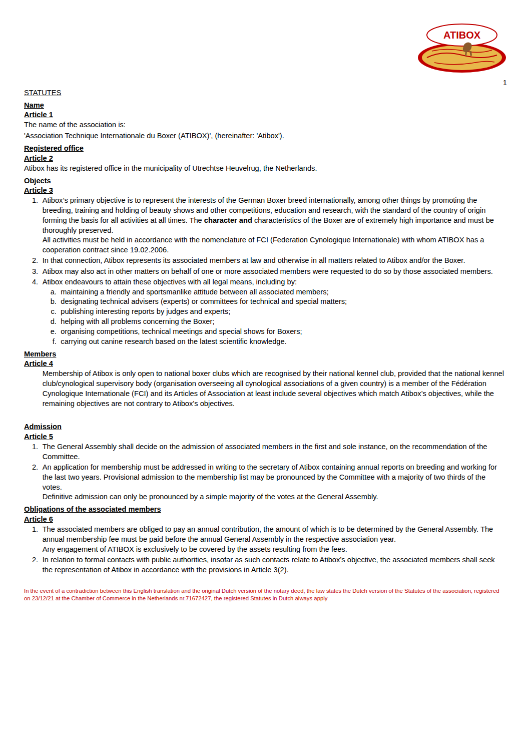ATIBOX
1
STATUTES
Name
Article 1
The name of the association is:
'Association Technique Internationale du Boxer (ATIBOX)', (hereinafter: 'Atibox').
Registered office
Article 2
Atibox has its registered office in the municipality of Utrechtse Heuvelrug, the Netherlands.
Objects
Article 3
Atibox’s primary objective is to represent the interests of the German Boxer breed internationally, among other things by promoting the breeding, training and holding of beauty shows and other competitions, education and research, with the standard of the country of origin forming the basis for all activities at all times. The character and characteristics of the Boxer are of extremely high importance and must be thoroughly preserved.
All activities must be held in accordance with the nomenclature of FCI (Federation Cynologique Internationale) with whom ATIBOX has a cooperation contract since 19.02.2006.
In that connection, Atibox represents its associated members at law and otherwise in all matters related to Atibox and/or the Boxer.
Atibox may also act in other matters on behalf of one or more associated members were requested to do so by those associated members.
Atibox endeavours to attain these objectives with all legal means, including by:
maintaining a friendly and sportsmanlike attitude between all associated members;
designating technical advisers (experts) or committees for technical and special matters;
publishing interesting reports by judges and experts;
helping with all problems concerning the Boxer;
organising competitions, technical meetings and special shows for Boxers;
carrying out canine research based on the latest scientific knowledge.
Members
Article 4
Membership of Atibox is only open to national boxer clubs which are recognised by their national kennel club, provided that the national kennel club/cynological supervisory body (organisation overseeing all cynological associations of a given country) is a member of the Fédération Cynologique Internationale (FCI) and its Articles of Association at least include several objectives which match Atibox’s objectives, while the remaining objectives are not contrary to Atibox’s objectives.
Admission
Article 5
The General Assembly shall decide on the admission of associated members in the first and sole instance, on the recommendation of the Committee.
An application for membership must be addressed in writing to the secretary of Atibox containing annual reports on breeding and working for the last two years. Provisional admission to the membership list may be pronounced by the Committee with a majority of two thirds of the votes.
Definitive admission can only be pronounced by a simple majority of the votes at the General Assembly.
Obligations of the associated members
Article 6
The associated members are obliged to pay an annual contribution, the amount of which is to be determined by the General Assembly. The annual membership fee must be paid before the annual General Assembly in the respective association year.
Any engagement of ATIBOX is exclusively to be covered by the assets resulting from the fees.
In relation to formal contacts with public authorities, insofar as such contacts relate to Atibox’s objective, the associated members shall seek the representation of Atibox in accordance with the provisions in Article 3(2).
In the event of a contradiction between this English translation and the original Dutch version of the notary deed, the law states the Dutch version of the Statutes of the association, registered on 23/12/21 at the Chamber of Commerce in the Netherlands nr.71672427, the registered Statutes in Dutch always apply